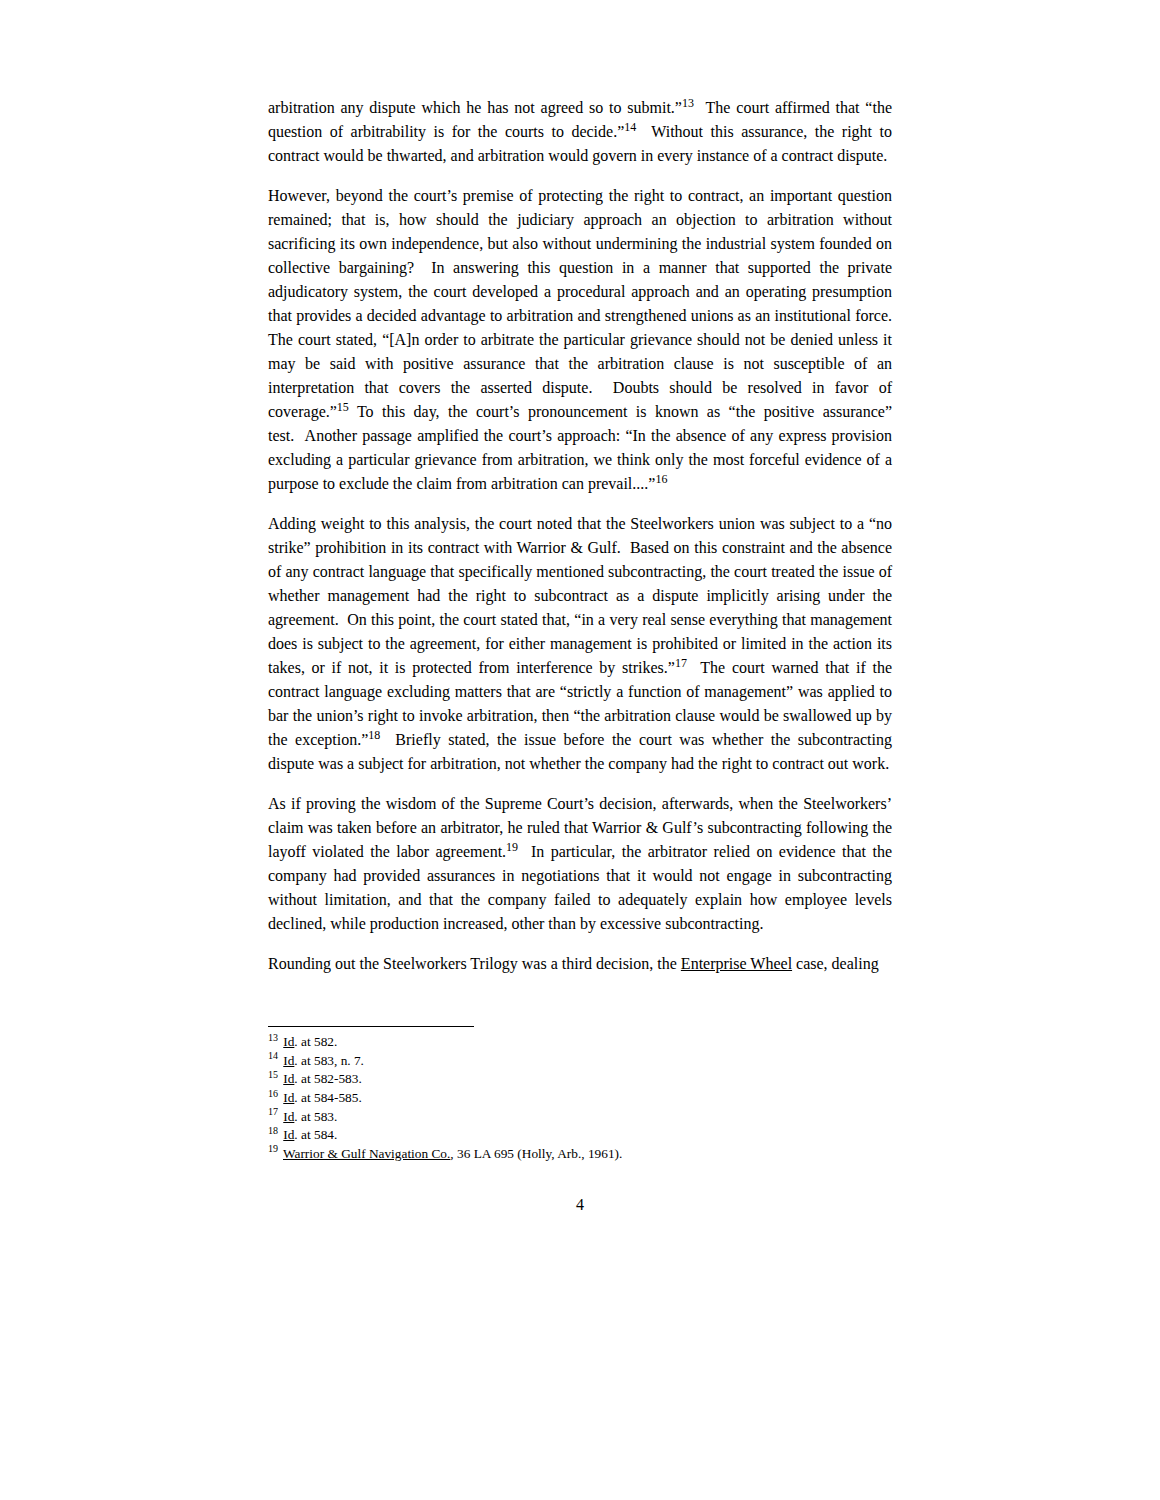arbitration any dispute which he has not agreed so to submit.”13 The court affirmed that “the question of arbitrability is for the courts to decide.”14 Without this assurance, the right to contract would be thwarted, and arbitration would govern in every instance of a contract dispute.
However, beyond the court’s premise of protecting the right to contract, an important question remained; that is, how should the judiciary approach an objection to arbitration without sacrificing its own independence, but also without undermining the industrial system founded on collective bargaining? In answering this question in a manner that supported the private adjudicatory system, the court developed a procedural approach and an operating presumption that provides a decided advantage to arbitration and strengthened unions as an institutional force. The court stated, “[A]n order to arbitrate the particular grievance should not be denied unless it may be said with positive assurance that the arbitration clause is not susceptible of an interpretation that covers the asserted dispute. Doubts should be resolved in favor of coverage.”15 To this day, the court’s pronouncement is known as “the positive assurance” test. Another passage amplified the court’s approach: “In the absence of any express provision excluding a particular grievance from arbitration, we think only the most forceful evidence of a purpose to exclude the claim from arbitration can prevail....”16
Adding weight to this analysis, the court noted that the Steelworkers union was subject to a “no strike” prohibition in its contract with Warrior & Gulf. Based on this constraint and the absence of any contract language that specifically mentioned subcontracting, the court treated the issue of whether management had the right to subcontract as a dispute implicitly arising under the agreement. On this point, the court stated that, “in a very real sense everything that management does is subject to the agreement, for either management is prohibited or limited in the action its takes, or if not, it is protected from interference by strikes.”17 The court warned that if the contract language excluding matters that are “strictly a function of management” was applied to bar the union’s right to invoke arbitration, then “the arbitration clause would be swallowed up by the exception.”18 Briefly stated, the issue before the court was whether the subcontracting dispute was a subject for arbitration, not whether the company had the right to contract out work.
As if proving the wisdom of the Supreme Court’s decision, afterwards, when the Steelworkers’ claim was taken before an arbitrator, he ruled that Warrior & Gulf’s subcontracting following the layoff violated the labor agreement.19 In particular, the arbitrator relied on evidence that the company had provided assurances in negotiations that it would not engage in subcontracting without limitation, and that the company failed to adequately explain how employee levels declined, while production increased, other than by excessive subcontracting.
Rounding out the Steelworkers Trilogy was a third decision, the Enterprise Wheel case, dealing
13 Id. at 582.
14 Id. at 583, n. 7.
15 Id. at 582-583.
16 Id. at 584-585.
17 Id. at 583.
18 Id. at 584.
19 Warrior & Gulf Navigation Co., 36 LA 695 (Holly, Arb., 1961).
4